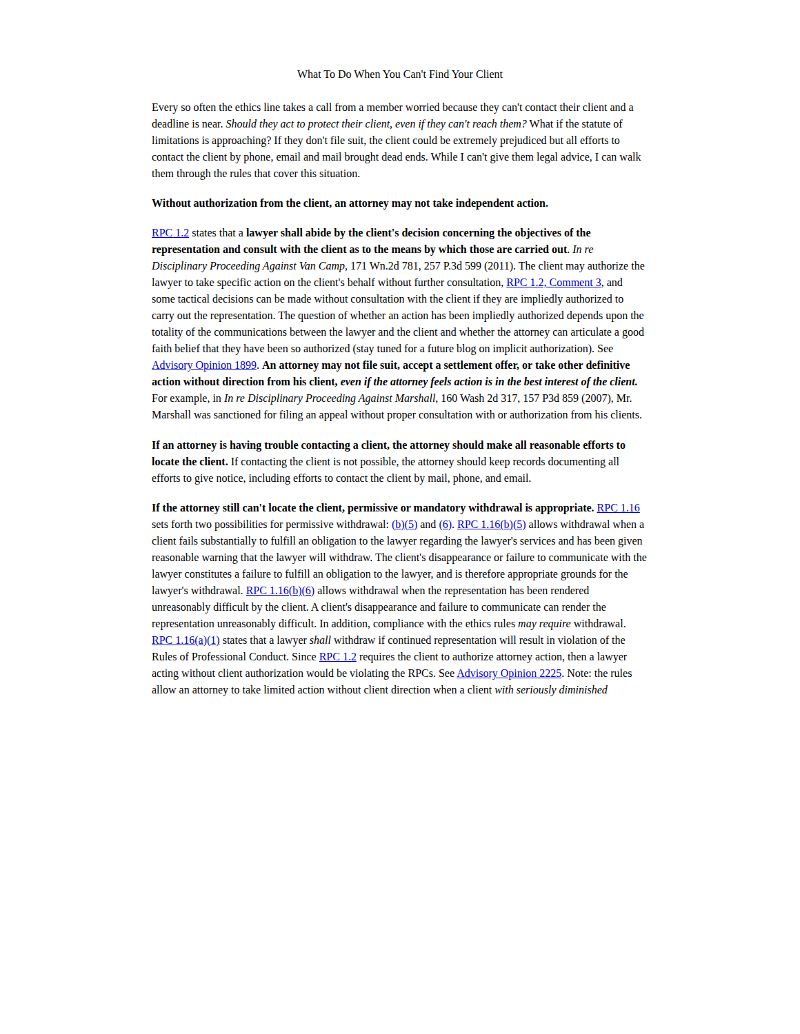What To Do When You Can't Find Your Client
Every so often the ethics line takes a call from a member worried because they can't contact their client and a deadline is near. Should they act to protect their client, even if they can't reach them? What if the statute of limitations is approaching? If they don't file suit, the client could be extremely prejudiced but all efforts to contact the client by phone, email and mail brought dead ends. While I can't give them legal advice, I can walk them through the rules that cover this situation.
Without authorization from the client, an attorney may not take independent action.
RPC 1.2 states that a lawyer shall abide by the client's decision concerning the objectives of the representation and consult with the client as to the means by which those are carried out. In re Disciplinary Proceeding Against Van Camp, 171 Wn.2d 781, 257 P.3d 599 (2011). The client may authorize the lawyer to take specific action on the client's behalf without further consultation, RPC 1.2, Comment 3, and some tactical decisions can be made without consultation with the client if they are impliedly authorized to carry out the representation. The question of whether an action has been impliedly authorized depends upon the totality of the communications between the lawyer and the client and whether the attorney can articulate a good faith belief that they have been so authorized (stay tuned for a future blog on implicit authorization). See Advisory Opinion 1899. An attorney may not file suit, accept a settlement offer, or take other definitive action without direction from his client, even if the attorney feels action is in the best interest of the client. For example, in In re Disciplinary Proceeding Against Marshall, 160 Wash 2d 317, 157 P3d 859 (2007), Mr. Marshall was sanctioned for filing an appeal without proper consultation with or authorization from his clients.
If an attorney is having trouble contacting a client, the attorney should make all reasonable efforts to locate the client. If contacting the client is not possible, the attorney should keep records documenting all efforts to give notice, including efforts to contact the client by mail, phone, and email.
If the attorney still can't locate the client, permissive or mandatory withdrawal is appropriate. RPC 1.16 sets forth two possibilities for permissive withdrawal: (b)(5) and (6). RPC 1.16(b)(5) allows withdrawal when a client fails substantially to fulfill an obligation to the lawyer regarding the lawyer's services and has been given reasonable warning that the lawyer will withdraw. The client's disappearance or failure to communicate with the lawyer constitutes a failure to fulfill an obligation to the lawyer, and is therefore appropriate grounds for the lawyer's withdrawal. RPC 1.16(b)(6) allows withdrawal when the representation has been rendered unreasonably difficult by the client. A client's disappearance and failure to communicate can render the representation unreasonably difficult. In addition, compliance with the ethics rules may require withdrawal. RPC 1.16(a)(1) states that a lawyer shall withdraw if continued representation will result in violation of the Rules of Professional Conduct. Since RPC 1.2 requires the client to authorize attorney action, then a lawyer acting without client authorization would be violating the RPCs. See Advisory Opinion 2225. Note: the rules allow an attorney to take limited action without client direction when a client with seriously diminished